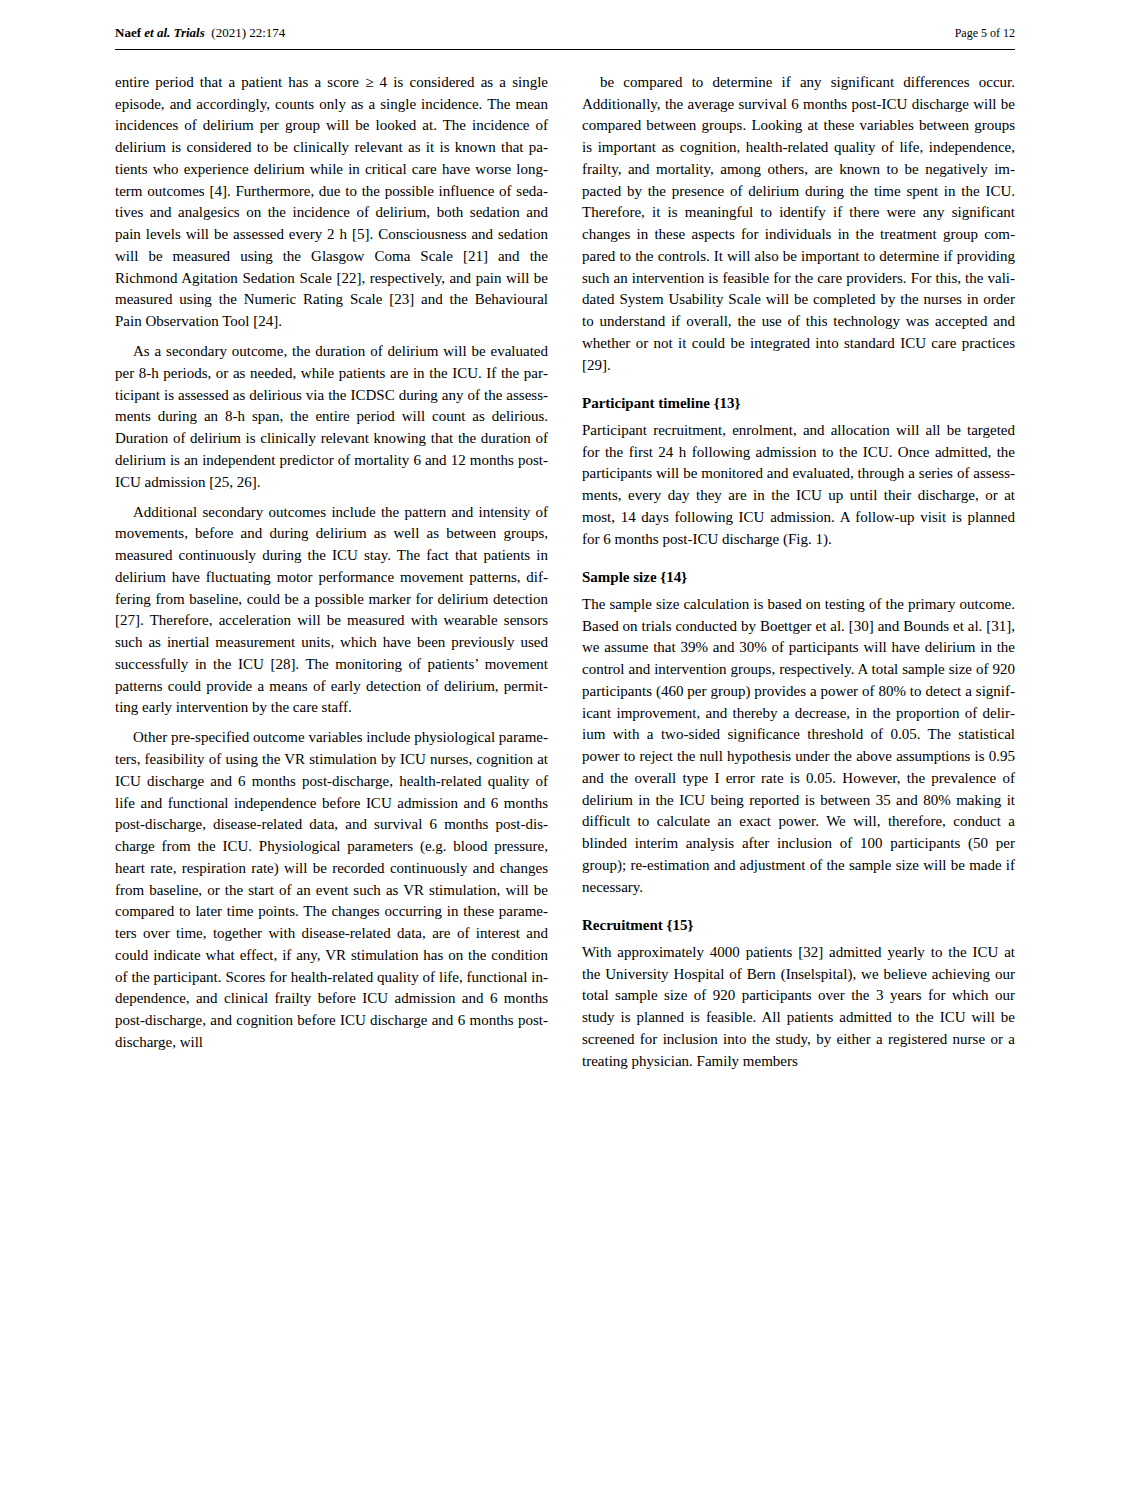Naef et al. Trials (2021) 22:174
Page 5 of 12
entire period that a patient has a score ≥ 4 is considered as a single episode, and accordingly, counts only as a single incidence. The mean incidences of delirium per group will be looked at. The incidence of delirium is considered to be clinically relevant as it is known that patients who experience delirium while in critical care have worse long-term outcomes [4]. Furthermore, due to the possible influence of sedatives and analgesics on the incidence of delirium, both sedation and pain levels will be assessed every 2 h [5]. Consciousness and sedation will be measured using the Glasgow Coma Scale [21] and the Richmond Agitation Sedation Scale [22], respectively, and pain will be measured using the Numeric Rating Scale [23] and the Behavioural Pain Observation Tool [24].
As a secondary outcome, the duration of delirium will be evaluated per 8-h periods, or as needed, while patients are in the ICU. If the participant is assessed as delirious via the ICDSC during any of the assessments during an 8-h span, the entire period will count as delirious. Duration of delirium is clinically relevant knowing that the duration of delirium is an independent predictor of mortality 6 and 12 months post-ICU admission [25, 26].
Additional secondary outcomes include the pattern and intensity of movements, before and during delirium as well as between groups, measured continuously during the ICU stay. The fact that patients in delirium have fluctuating motor performance movement patterns, differing from baseline, could be a possible marker for delirium detection [27]. Therefore, acceleration will be measured with wearable sensors such as inertial measurement units, which have been previously used successfully in the ICU [28]. The monitoring of patients’ movement patterns could provide a means of early detection of delirium, permitting early intervention by the care staff.
Other pre-specified outcome variables include physiological parameters, feasibility of using the VR stimulation by ICU nurses, cognition at ICU discharge and 6 months post-discharge, health-related quality of life and functional independence before ICU admission and 6 months post-discharge, disease-related data, and survival 6 months post-discharge from the ICU. Physiological parameters (e.g. blood pressure, heart rate, respiration rate) will be recorded continuously and changes from baseline, or the start of an event such as VR stimulation, will be compared to later time points. The changes occurring in these parameters over time, together with disease-related data, are of interest and could indicate what effect, if any, VR stimulation has on the condition of the participant. Scores for health-related quality of life, functional independence, and clinical frailty before ICU admission and 6 months post-discharge, and cognition before ICU discharge and 6 months post-discharge, will
be compared to determine if any significant differences occur. Additionally, the average survival 6 months post-ICU discharge will be compared between groups. Looking at these variables between groups is important as cognition, health-related quality of life, independence, frailty, and mortality, among others, are known to be negatively impacted by the presence of delirium during the time spent in the ICU. Therefore, it is meaningful to identify if there were any significant changes in these aspects for individuals in the treatment group compared to the controls. It will also be important to determine if providing such an intervention is feasible for the care providers. For this, the validated System Usability Scale will be completed by the nurses in order to understand if overall, the use of this technology was accepted and whether or not it could be integrated into standard ICU care practices [29].
Participant timeline {13}
Participant recruitment, enrolment, and allocation will all be targeted for the first 24 h following admission to the ICU. Once admitted, the participants will be monitored and evaluated, through a series of assessments, every day they are in the ICU up until their discharge, or at most, 14 days following ICU admission. A follow-up visit is planned for 6 months post-ICU discharge (Fig. 1).
Sample size {14}
The sample size calculation is based on testing of the primary outcome. Based on trials conducted by Boettger et al. [30] and Bounds et al. [31], we assume that 39% and 30% of participants will have delirium in the control and intervention groups, respectively. A total sample size of 920 participants (460 per group) provides a power of 80% to detect a significant improvement, and thereby a decrease, in the proportion of delirium with a two-sided significance threshold of 0.05. The statistical power to reject the null hypothesis under the above assumptions is 0.95 and the overall type I error rate is 0.05. However, the prevalence of delirium in the ICU being reported is between 35 and 80% making it difficult to calculate an exact power. We will, therefore, conduct a blinded interim analysis after inclusion of 100 participants (50 per group); re-estimation and adjustment of the sample size will be made if necessary.
Recruitment {15}
With approximately 4000 patients [32] admitted yearly to the ICU at the University Hospital of Bern (Inselspital), we believe achieving our total sample size of 920 participants over the 3 years for which our study is planned is feasible. All patients admitted to the ICU will be screened for inclusion into the study, by either a registered nurse or a treating physician. Family members